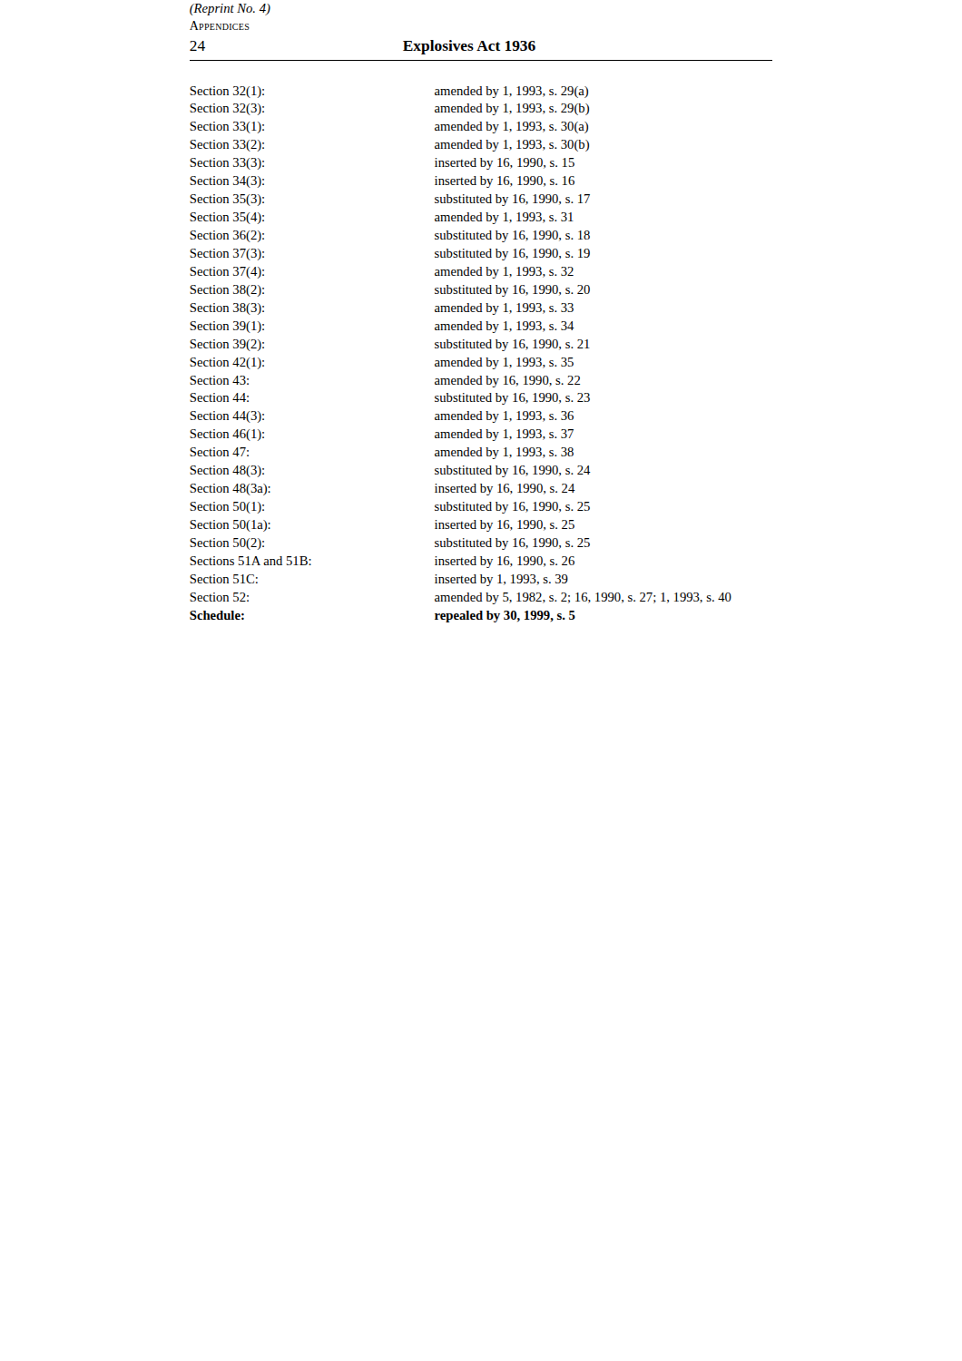(Reprint No. 4)
Appendices
24 Explosives Act 1936
| Section 32(1): | amended by 1, 1993, s. 29(a) |
| Section 32(3): | amended by 1, 1993, s. 29(b) |
| Section 33(1): | amended by 1, 1993, s. 30(a) |
| Section 33(2): | amended by 1, 1993, s. 30(b) |
| Section 33(3): | inserted by 16, 1990, s. 15 |
| Section 34(3): | inserted by 16, 1990, s. 16 |
| Section 35(3): | substituted by 16, 1990, s. 17 |
| Section 35(4): | amended by 1, 1993, s. 31 |
| Section 36(2): | substituted by 16, 1990, s. 18 |
| Section 37(3): | substituted by 16, 1990, s. 19 |
| Section 37(4): | amended by 1, 1993, s. 32 |
| Section 38(2): | substituted by 16, 1990, s. 20 |
| Section 38(3): | amended by 1, 1993, s. 33 |
| Section 39(1): | amended by 1, 1993, s. 34 |
| Section 39(2): | substituted by 16, 1990, s. 21 |
| Section 42(1): | amended by 1, 1993, s. 35 |
| Section 43: | amended by 16, 1990, s. 22 |
| Section 44: | substituted by 16, 1990, s. 23 |
| Section 44(3): | amended by 1, 1993, s. 36 |
| Section 46(1): | amended by 1, 1993, s. 37 |
| Section 47: | amended by 1, 1993, s. 38 |
| Section 48(3): | substituted by 16, 1990, s. 24 |
| Section 48(3a): | inserted by 16, 1990, s. 24 |
| Section 50(1): | substituted by 16, 1990, s. 25 |
| Section 50(1a): | inserted by 16, 1990, s. 25 |
| Section 50(2): | substituted by 16, 1990, s. 25 |
| Sections 51A and 51B: | inserted by 16, 1990, s. 26 |
| Section 51C: | inserted by 1, 1993, s. 39 |
| Section 52: | amended by 5, 1982, s. 2; 16, 1990, s. 27; 1, 1993, s. 40 |
| Schedule: | repealed by 30, 1999, s. 5 |